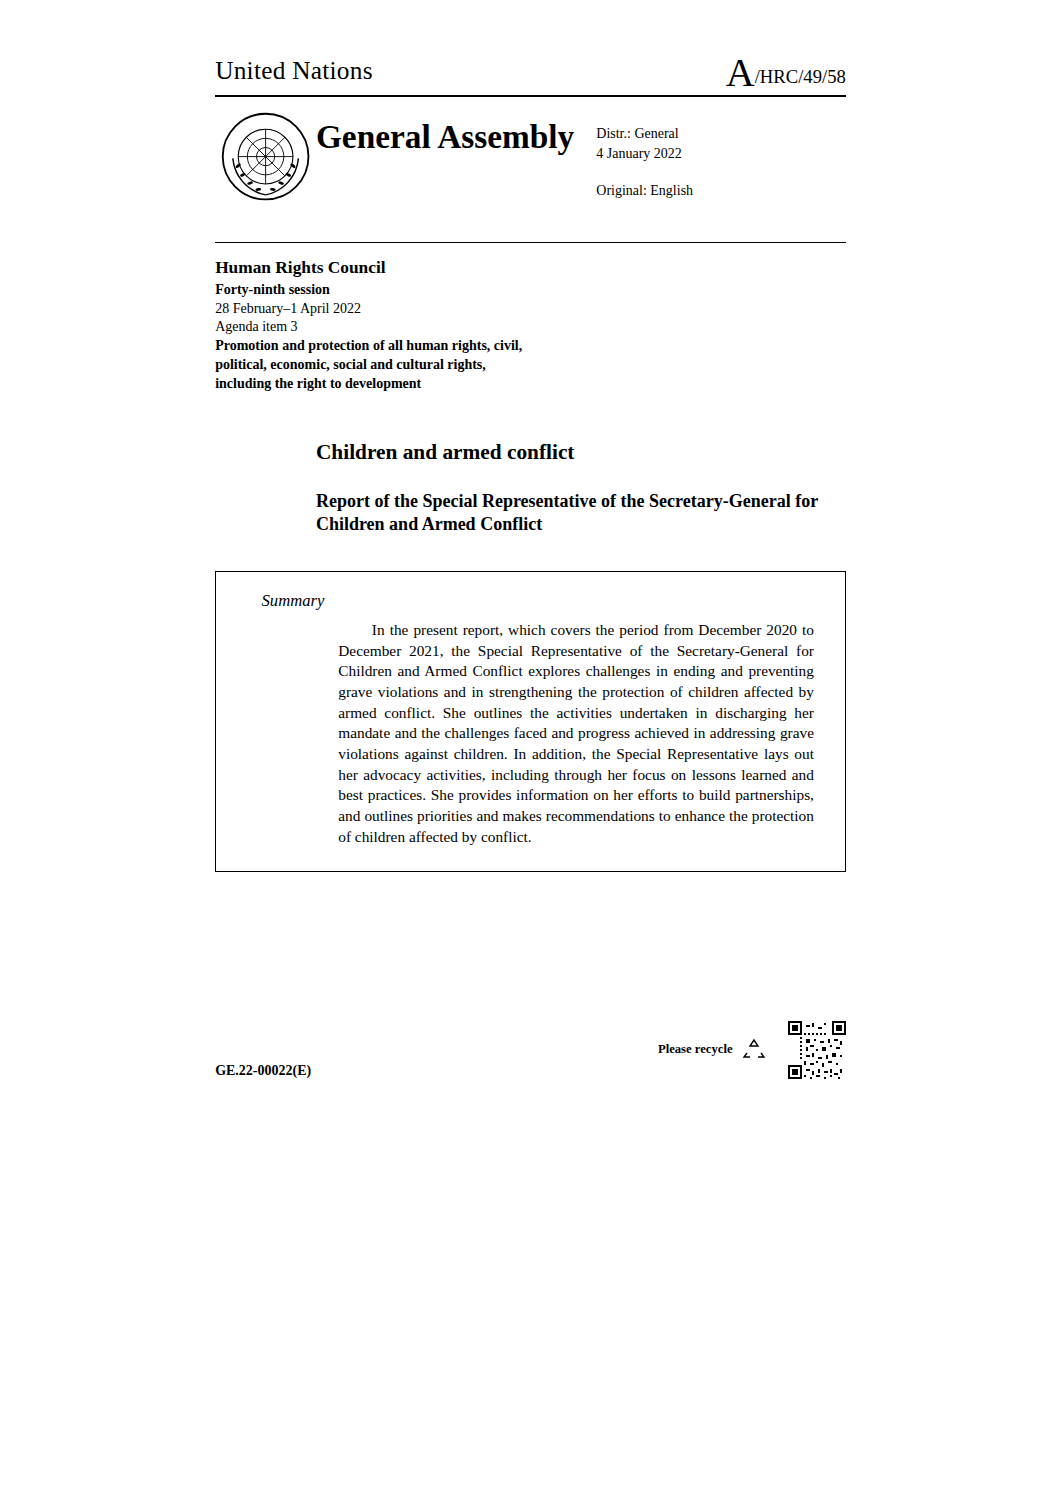United Nations
A/HRC/49/58
General Assembly
Distr.: General
4 January 2022
Original: English
Human Rights Council
Forty-ninth session
28 February–1 April 2022
Agenda item 3
Promotion and protection of all human rights, civil,
political, economic, social and cultural rights,
including the right to development
Children and armed conflict
Report of the Special Representative of the Secretary-General for Children and Armed Conflict
Summary
In the present report, which covers the period from December 2020 to December 2021, the Special Representative of the Secretary-General for Children and Armed Conflict explores challenges in ending and preventing grave violations and in strengthening the protection of children affected by armed conflict. She outlines the activities undertaken in discharging her mandate and the challenges faced and progress achieved in addressing grave violations against children. In addition, the Special Representative lays out her advocacy activities, including through her focus on lessons learned and best practices. She provides information on her efforts to build partnerships, and outlines priorities and makes recommendations to enhance the protection of children affected by conflict.
GE.22-00022(E)
Please recycle